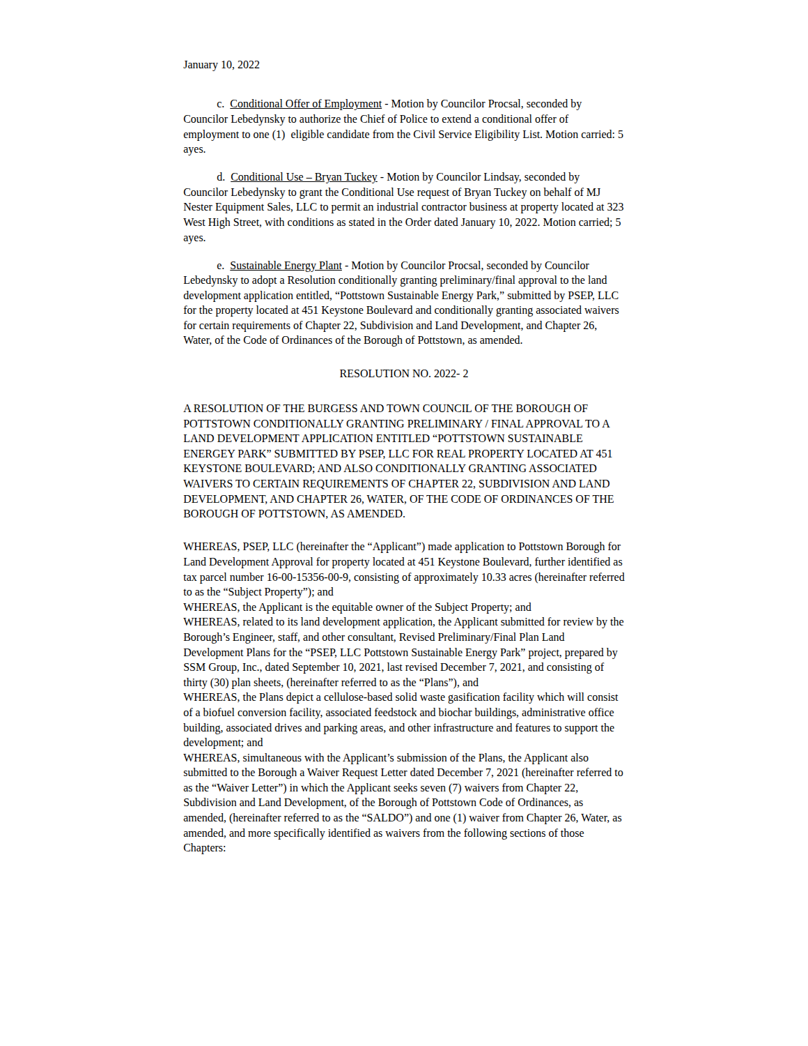January 10, 2022
c. Conditional Offer of Employment - Motion by Councilor Procsal, seconded by Councilor Lebedynsky to authorize the Chief of Police to extend a conditional offer of employment to one (1) eligible candidate from the Civil Service Eligibility List. Motion carried: 5 ayes.
d. Conditional Use – Bryan Tuckey - Motion by Councilor Lindsay, seconded by Councilor Lebedynsky to grant the Conditional Use request of Bryan Tuckey on behalf of MJ Nester Equipment Sales, LLC to permit an industrial contractor business at property located at 323 West High Street, with conditions as stated in the Order dated January 10, 2022. Motion carried; 5 ayes.
e. Sustainable Energy Plant - Motion by Councilor Procsal, seconded by Councilor Lebedynsky to adopt a Resolution conditionally granting preliminary/final approval to the land development application entitled, “Pottstown Sustainable Energy Park,” submitted by PSEP, LLC for the property located at 451 Keystone Boulevard and conditionally granting associated waivers for certain requirements of Chapter 22, Subdivision and Land Development, and Chapter 26, Water, of the Code of Ordinances of the Borough of Pottstown, as amended.
RESOLUTION NO. 2022- 2
A RESOLUTION OF THE BURGESS AND TOWN COUNCIL OF THE BOROUGH OF POTTSTOWN CONDITIONALLY GRANTING PRELIMINARY / FINAL APPROVAL TO A LAND DEVELOPMENT APPLICATION ENTITLED “POTTSTOWN SUSTAINABLE ENERGEY PARK” SUBMITTED BY PSEP, LLC FOR REAL PROPERTY LOCATED AT 451 KEYSTONE BOULEVARD; AND ALSO CONDITIONALLY GRANTING ASSOCIATED WAIVERS TO CERTAIN REQUIREMENTS OF CHAPTER 22, SUBDIVISION AND LAND DEVELOPMENT, AND CHAPTER 26, WATER, OF THE CODE OF ORDINANCES OF THE BOROUGH OF POTTSTOWN, AS AMENDED.
WHEREAS, PSEP, LLC (hereinafter the “Applicant”) made application to Pottstown Borough for Land Development Approval for property located at 451 Keystone Boulevard, further identified as tax parcel number 16-00-15356-00-9, consisting of approximately 10.33 acres (hereinafter referred to as the “Subject Property”); and
WHEREAS, the Applicant is the equitable owner of the Subject Property; and
WHEREAS, related to its land development application, the Applicant submitted for review by the Borough’s Engineer, staff, and other consultant, Revised Preliminary/Final Plan Land Development Plans for the “PSEP, LLC Pottstown Sustainable Energy Park” project, prepared by SSM Group, Inc., dated September 10, 2021, last revised December 7, 2021, and consisting of thirty (30) plan sheets, (hereinafter referred to as the “Plans”), and
WHEREAS, the Plans depict a cellulose-based solid waste gasification facility which will consist of a biofuel conversion facility, associated feedstock and biochar buildings, administrative office building, associated drives and parking areas, and other infrastructure and features to support the development; and
WHEREAS, simultaneous with the Applicant’s submission of the Plans, the Applicant also submitted to the Borough a Waiver Request Letter dated December 7, 2021 (hereinafter referred to as the “Waiver Letter”) in which the Applicant seeks seven (7) waivers from Chapter 22, Subdivision and Land Development, of the Borough of Pottstown Code of Ordinances, as amended, (hereinafter referred to as the “SALDO”) and one (1) waiver from Chapter 26, Water, as amended, and more specifically identified as waivers from the following sections of those Chapters: